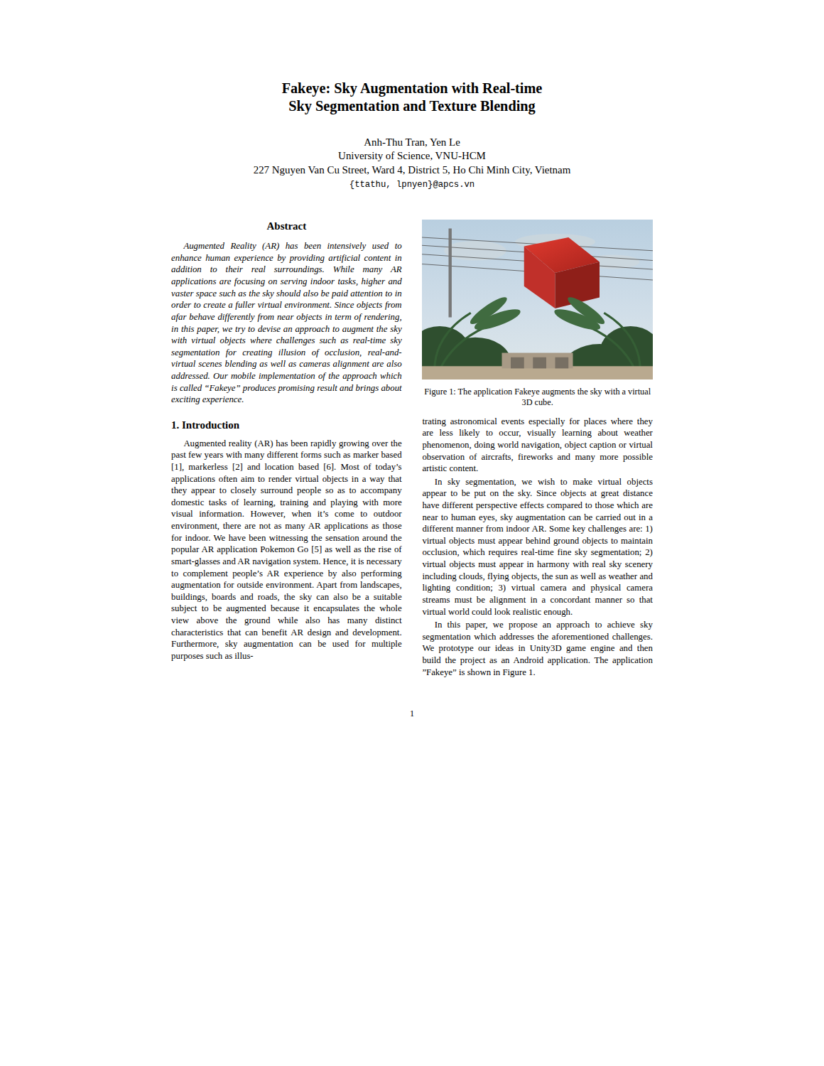Fakeye: Sky Augmentation with Real-time
Sky Segmentation and Texture Blending
Anh-Thu Tran, Yen Le
University of Science, VNU-HCM
227 Nguyen Van Cu Street, Ward 4, District 5, Ho Chi Minh City, Vietnam
{ttathu, lpnyen}@apcs.vn
Abstract
Augmented Reality (AR) has been intensively used to enhance human experience by providing artificial content in addition to their real surroundings. While many AR applications are focusing on serving indoor tasks, higher and vaster space such as the sky should also be paid attention to in order to create a fuller virtual environment. Since objects from afar behave differently from near objects in term of rendering, in this paper, we try to devise an approach to augment the sky with virtual objects where challenges such as real-time sky segmentation for creating illusion of occlusion, real-and-virtual scenes blending as well as cameras alignment are also addressed. Our mobile implementation of the approach which is called “Fakeye” produces promising result and brings about exciting experience.
1. Introduction
Augmented reality (AR) has been rapidly growing over the past few years with many different forms such as marker based [1], markerless [2] and location based [6]. Most of today’s applications often aim to render virtual objects in a way that they appear to closely surround people so as to accompany domestic tasks of learning, training and playing with more visual information. However, when it’s come to outdoor environment, there are not as many AR applications as those for indoor. We have been witnessing the sensation around the popular AR application Pokemon Go [5] as well as the rise of smart-glasses and AR navigation system. Hence, it is necessary to complement people’s AR experience by also performing augmentation for outside environment. Apart from landscapes, buildings, boards and roads, the sky can also be a suitable subject to be augmented because it encapsulates the whole view above the ground while also has many distinct characteristics that can benefit AR design and development. Furthermore, sky augmentation can be used for multiple purposes such as illus-
Figure 1: The application Fakeye augments the sky with a virtual 3D cube.
trating astronomical events especially for places where they are less likely to occur, visually learning about weather phenomenon, doing world navigation, object caption or virtual observation of aircrafts, fireworks and many more possible artistic content.
In sky segmentation, we wish to make virtual objects appear to be put on the sky. Since objects at great distance have different perspective effects compared to those which are near to human eyes, sky augmentation can be carried out in a different manner from indoor AR. Some key challenges are: 1) virtual objects must appear behind ground objects to maintain occlusion, which requires real-time fine sky segmentation; 2) virtual objects must appear in harmony with real sky scenery including clouds, flying objects, the sun as well as weather and lighting condition; 3) virtual camera and physical camera streams must be alignment in a concordant manner so that virtual world could look realistic enough.
In this paper, we propose an approach to achieve sky segmentation which addresses the aforementioned challenges. We prototype our ideas in Unity3D game engine and then build the project as an Android application. The application ”Fakeye” is shown in Figure 1.
1